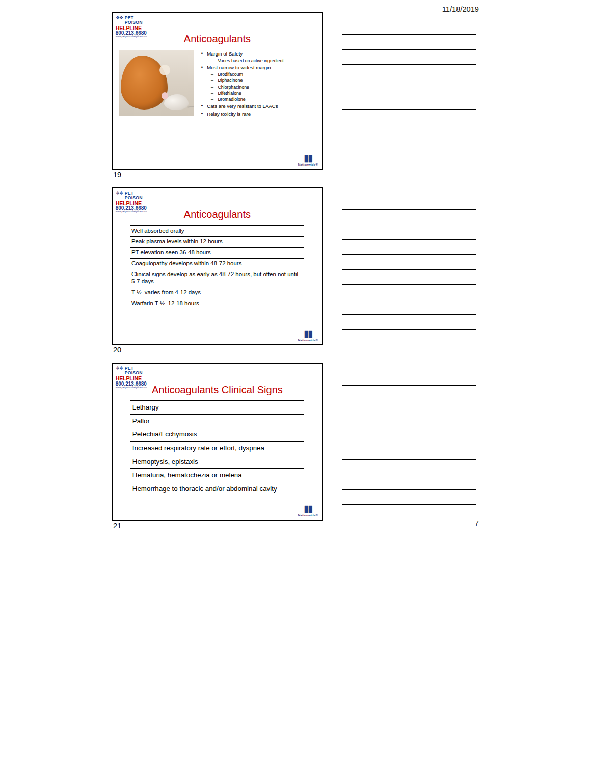11/18/2019
❖❖ PETPOISON HELPLINE 800.213.6680 www.petpoisonhelpline.com
Anticoagulants
Margin of Safety
Varies based on active ingredient
Most narrow to widest margin
Brodifacoum
Diphacinone
Chlorphacinone
Difethialone
Bromadiolone
Cats are very resistant to LAACs
Relay toxicity is rare
▮▮ Nationwide®
19
❖❖ PETPOISON HELPLINE 800.213.6680 www.petpoisonhelpline.com
Anticoagulants
| Well absorbed orally |
| Peak plasma levels within 12 hours |
| PT elevation seen 36-48 hours |
| Coagulopathy develops within 48-72 hours |
| Clinical signs develop as early as 48-72 hours, but often not until 5-7 days |
| T ½ varies from 4-12 days |
| Warfarin T ½ 12-18 hours |
▮▮ Nationwide®
20
❖❖ PETPOISON HELPLINE 800.213.6680 www.petpoisonhelpline.com
Anticoagulants Clinical Signs
| Lethargy |
| Pallor |
| Petechia/Ecchymosis |
| Increased respiratory rate or effort, dyspnea |
| Hemoptysis, epistaxis |
| Hematuria, hematochezia or melena |
| Hemorrhage to thoracic and/or abdominal cavity |
▮▮ Nationwide®
21
7